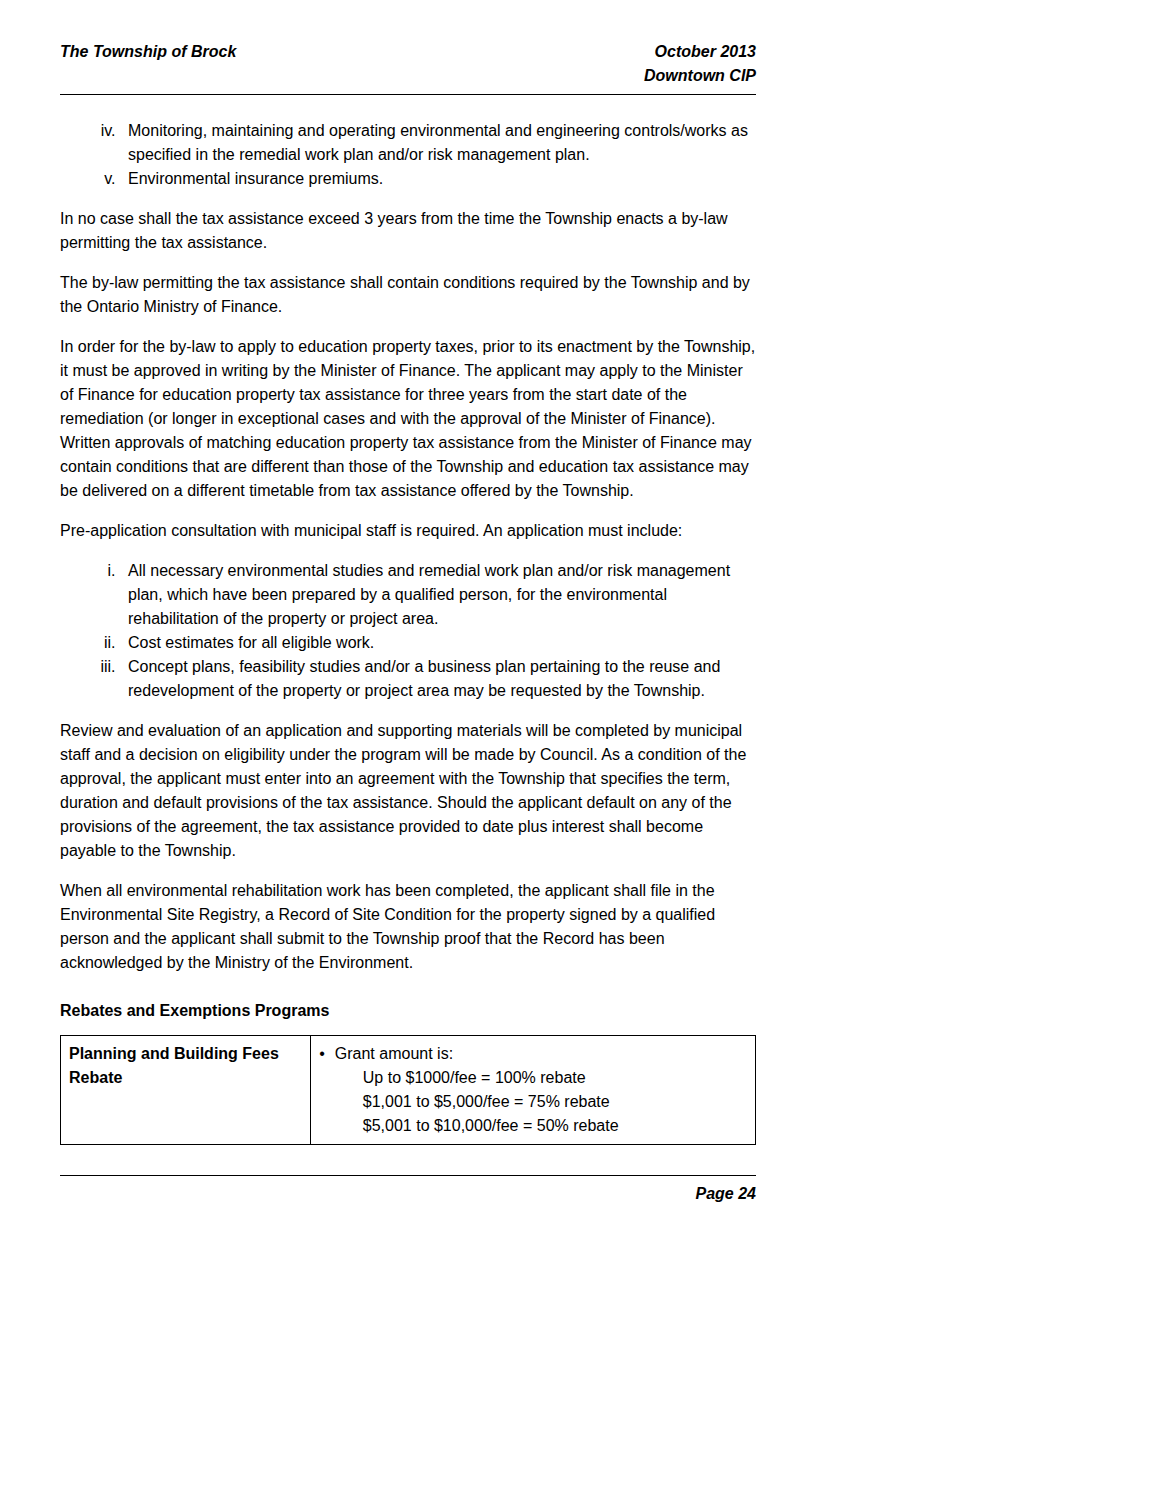The Township of Brock
October 2013
Downtown CIP
Monitoring, maintaining and operating environmental and engineering controls/works as specified in the remedial work plan and/or risk management plan.
Environmental insurance premiums.
In no case shall the tax assistance exceed 3 years from the time the Township enacts a by-law permitting the tax assistance.
The by-law permitting the tax assistance shall contain conditions required by the Township and by the Ontario Ministry of Finance.
In order for the by-law to apply to education property taxes, prior to its enactment by the Township, it must be approved in writing by the Minister of Finance. The applicant may apply to the Minister of Finance for education property tax assistance for three years from the start date of the remediation (or longer in exceptional cases and with the approval of the Minister of Finance). Written approvals of matching education property tax assistance from the Minister of Finance may contain conditions that are different than those of the Township and education tax assistance may be delivered on a different timetable from tax assistance offered by the Township.
Pre-application consultation with municipal staff is required. An application must include:
All necessary environmental studies and remedial work plan and/or risk management plan, which have been prepared by a qualified person, for the environmental rehabilitation of the property or project area.
Cost estimates for all eligible work.
Concept plans, feasibility studies and/or a business plan pertaining to the reuse and redevelopment of the property or project area may be requested by the Township.
Review and evaluation of an application and supporting materials will be completed by municipal staff and a decision on eligibility under the program will be made by Council. As a condition of the approval, the applicant must enter into an agreement with the Township that specifies the term, duration and default provisions of the tax assistance. Should the applicant default on any of the provisions of the agreement, the tax assistance provided to date plus interest shall become payable to the Township.
When all environmental rehabilitation work has been completed, the applicant shall file in the Environmental Site Registry, a Record of Site Condition for the property signed by a qualified person and the applicant shall submit to the Township proof that the Record has been acknowledged by the Ministry of the Environment.
Rebates and Exemptions Programs
| Planning and Building Fees Rebate | • Grant amount is: Up to $1000/fee = 100% rebate $1,001 to $5,000/fee = 75% rebate $5,001 to $10,000/fee = 50% rebate |
Page 24